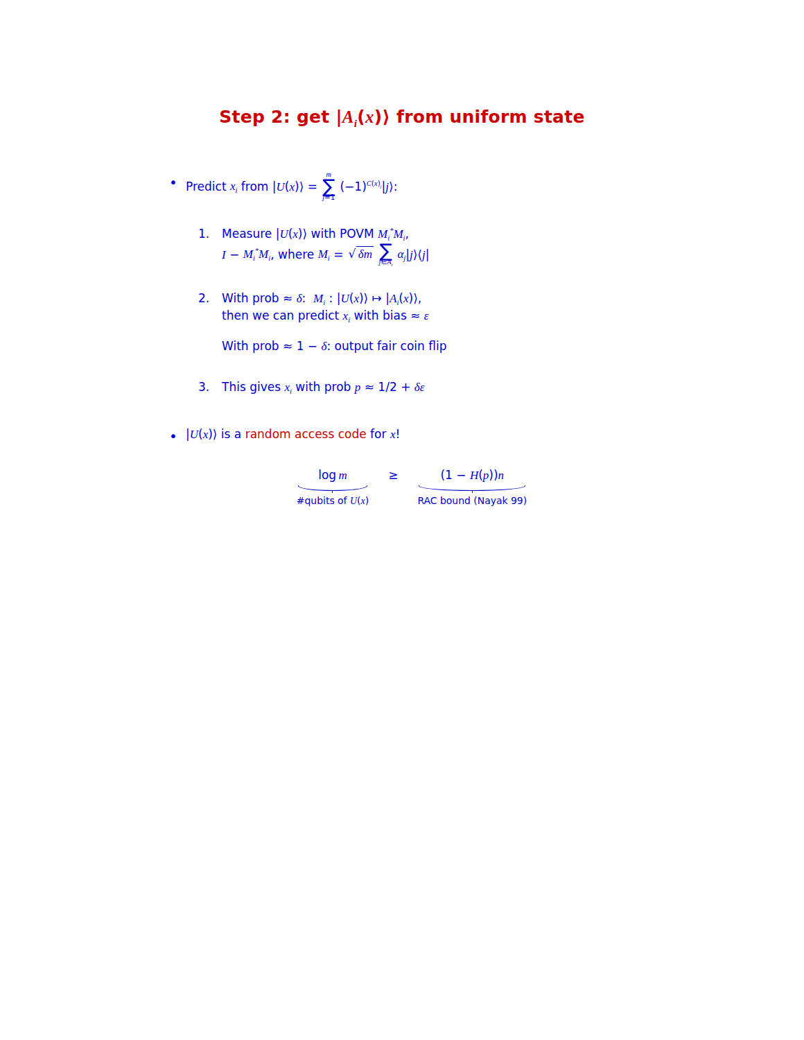Step 2: get |Ai(x)⟩ from uniform state
Predict xi from |U(x)⟩ = m∑j=1 (−1)C(x)j|j⟩:
Measure |U(x)⟩ with POVM Mi*Mi,
I − Mi*Mi, where Mi = √δm ∑j∈Ai αj|j⟩⟨j|
With prob ≈ δ: Mi : |U(x)⟩ ↦ |Ai(x)⟩,
then we can predict xi with bias ≈ ε
With prob ≈ 1 − δ: output fair coin flip
This gives xi with prob p ≈ 1/2 + δε
|U(x)⟩ is a random access code for x!
| log m #qubits of U ( x ) | ≥ | (1 − H ( p )) n RAC bound (Nayak 99) |